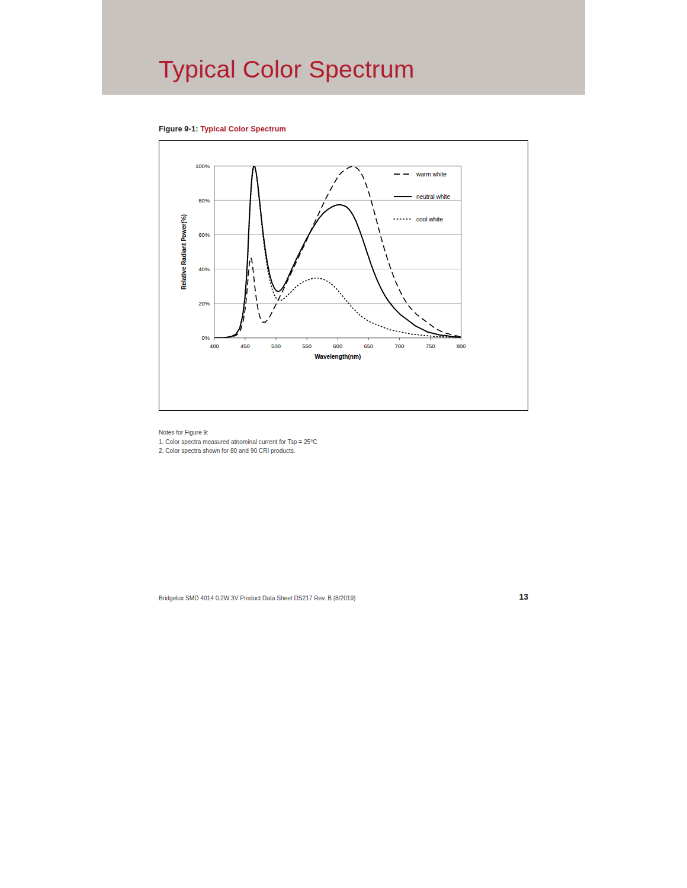Typical Color Spectrum
Figure 9-1: Typical Color Spectrum
100% 80% 60% 40% 20% 0% 400 450 500 550 600 650 700 750 800 Wavelength(nm) Relative Radiant Power(%) warm white neutral white cool white
Notes for Figure 9:
1. Color spectra measured atnominal current for Tsp = 25°C
2. Color spectra shown for 80 and 90 CRI products.
Bridgelux SMD 4014 0.2W 3V Product Data Sheet DS217 Rev. B (8/2019)
13